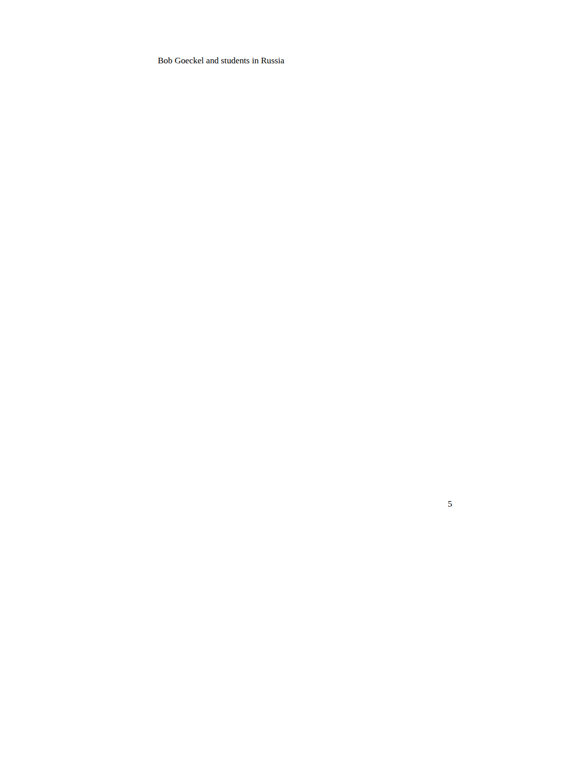Bob Goeckel and students in Russia
5